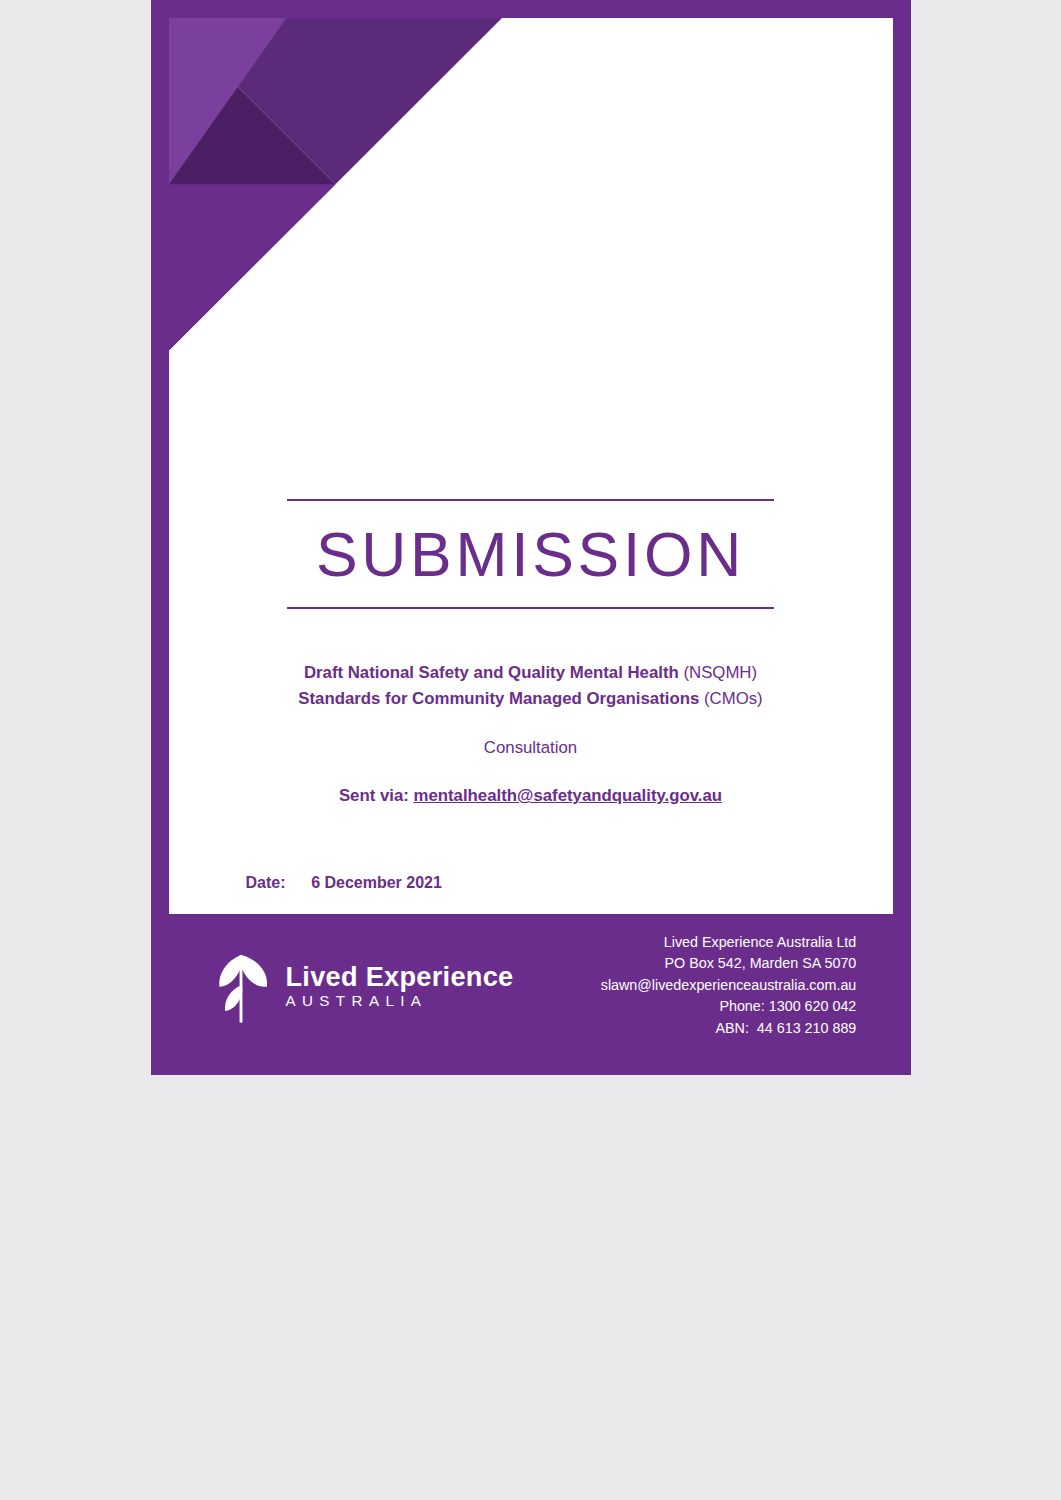SUBMISSION
Draft National Safety and Quality Mental Health (NSQMH)
Standards for Community Managed Organisations (CMOs)
Consultation
Sent via: mentalhealth@safetyandquality.gov.au
Date: 6 December 2021
Lived Experience AUSTRALIA
Lived Experience Australia Ltd
PO Box 542, Marden SA 5070
slawn@livedexperienceaustralia.com.au
Phone: 1300 620 042
ABN: 44 613 210 889